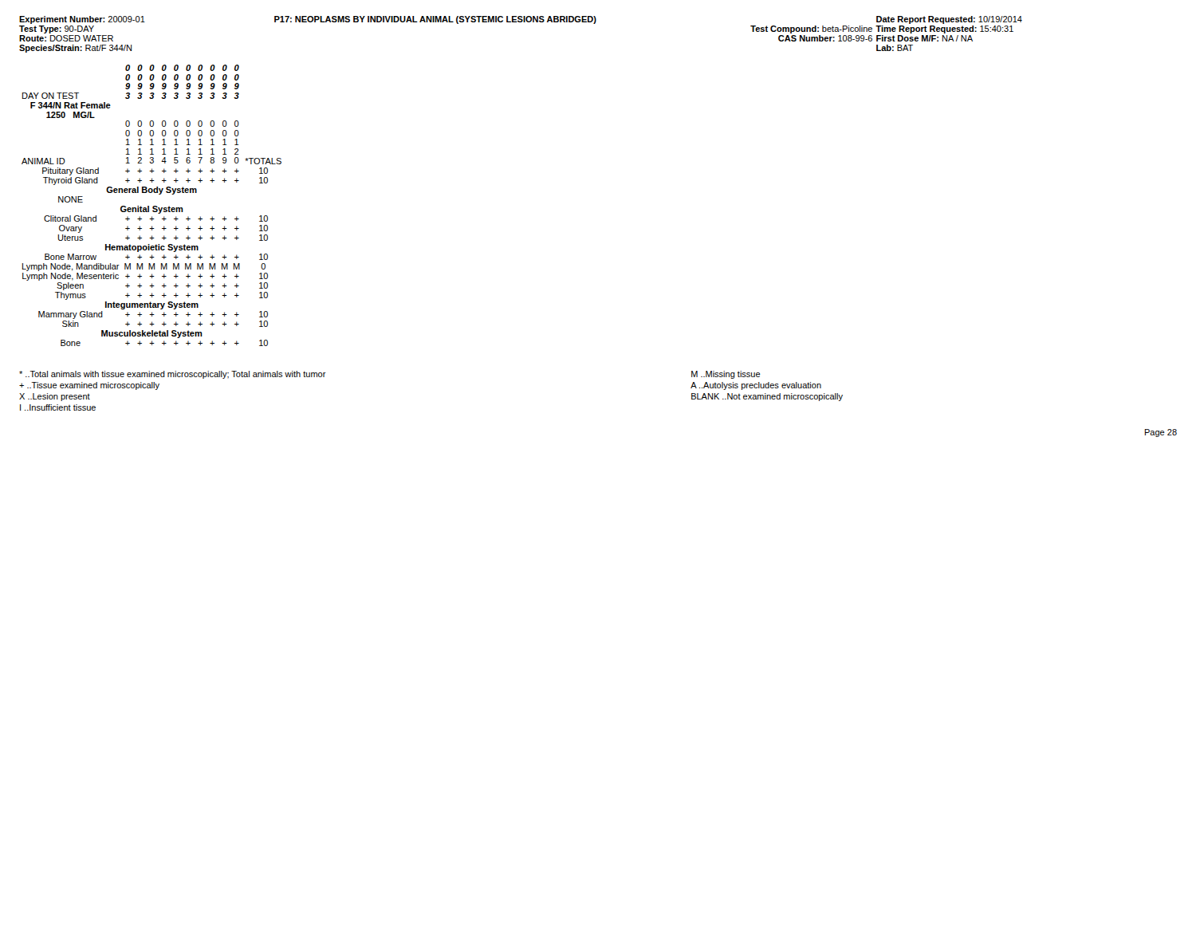| Experiment Number: 20009-01 | P17: NEOPLASMS BY INDIVIDUAL ANIMAL (SYSTEMIC LESIONS ABRIDGED) | Date Report Requested: 10/19/2014 |
| Test Type: 90-DAY | Test Compound: beta-Picoline | Time Report Requested: 15:40:31 |
| Route: DOSED WATER | CAS Number: 108-99-6 | First Dose M/F: NA / NA |
| Species/Strain: Rat/F 344/N | | Lab: BAT |
| DAY ON TEST | 0 0 9 3 | 0 0 9 3 | 0 0 9 3 | 0 0 9 3 | 0 0 9 3 | 0 0 9 3 | 0 0 9 3 | 0 0 9 3 | 0 0 9 3 | 0 0 9 3 | |
| F 344/N Rat Female | |
| 1250 MG/L | |
| ANIMAL ID | 0 0 1 1 1 | 0 0 1 1 2 | 0 0 1 1 3 | 0 0 1 1 4 | 0 0 1 1 5 | 0 0 1 1 6 | 0 0 1 1 7 | 0 0 1 1 8 | 0 0 1 1 9 | 0 0 1 2 0 | *TOTALS |
| Pituitary Gland | + | + | + | + | + | + | + | + | + | + | 10 |
| Thyroid Gland | + | + | + | + | + | + | + | + | + | + | 10 |
| General Body System |
| NONE | |
| Genital System |
| Clitoral Gland | + | + | + | + | + | + | + | + | + | + | 10 |
| Ovary | + | + | + | + | + | + | + | + | + | + | 10 |
| Uterus | + | + | + | + | + | + | + | + | + | + | 10 |
| Hematopoietic System |
| Bone Marrow | + | + | + | + | + | + | + | + | + | + | 10 |
| Lymph Node, Mandibular | M | M | M | M | M | M | M | M | M | M | 0 |
| Lymph Node, Mesenteric | + | + | + | + | + | + | + | + | + | + | 10 |
| Spleen | + | + | + | + | + | + | + | + | + | + | 10 |
| Thymus | + | + | + | + | + | + | + | + | + | + | 10 |
| Integumentary System |
| Mammary Gland | + | + | + | + | + | + | + | + | + | + | 10 |
| Skin | + | + | + | + | + | + | + | + | + | + | 10 |
| Musculoskeletal System |
| Bone | + | + | + | + | + | + | + | + | + | + | 10 |
| * ..Total animals with tissue examined microscopically; Total animals with tumor | M ..Missing tissue |
| + ..Tissue examined microscopically | A ..Autolysis precludes evaluation |
| X ..Lesion present | BLANK ..Not examined microscopically |
| I ..Insufficient tissue | |
Page 28